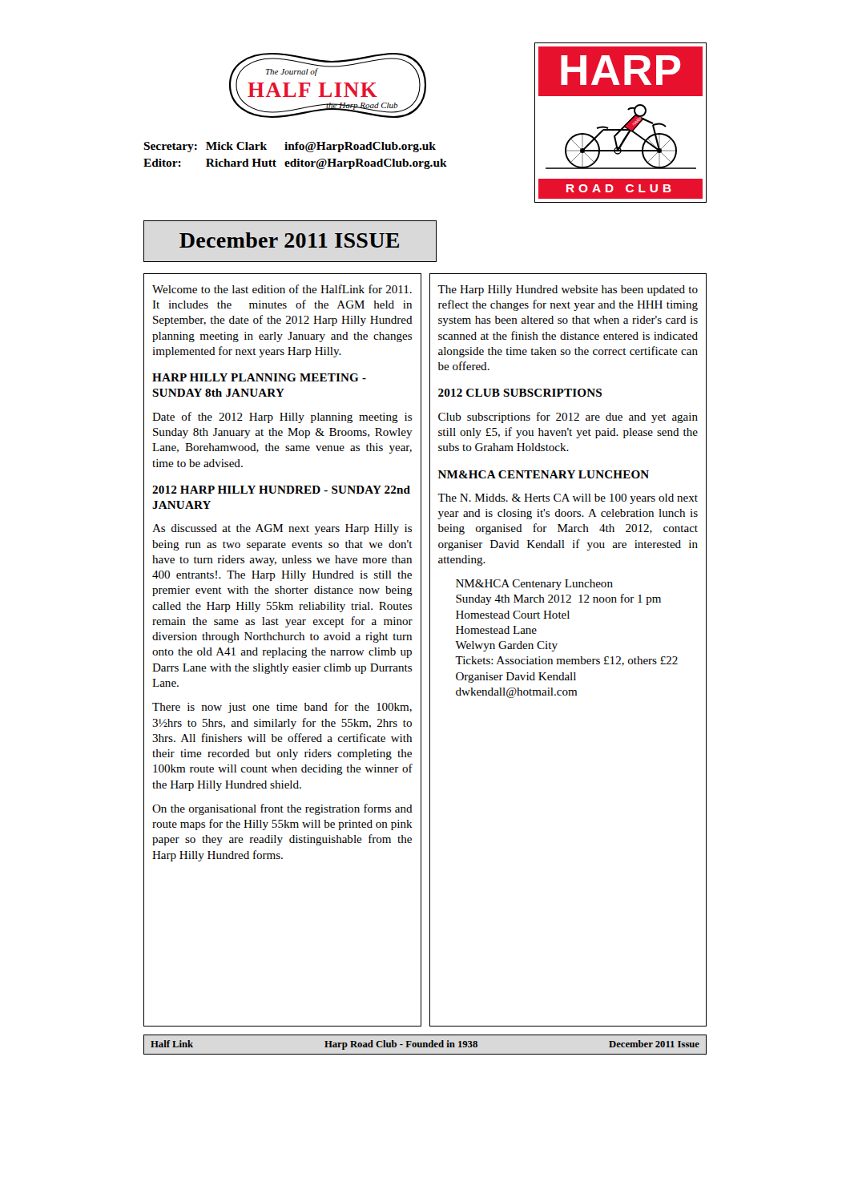Half Link — The Journal of the Harp Road Club The Journal of HALF LINK the Harp Road Club
| Secretary: | Mick Clark | info@HarpRoadClub.org.uk |
| Editor: | Richard Hutt | editor@HarpRoadClub.org.uk |
HARP
Cyclist on bicycle HARP
ROAD CLUB
December 2011 ISSUE
Welcome to the last edition of the HalfLink for 2011. It includes the minutes of the AGM held in September, the date of the 2012 Harp Hilly Hundred planning meeting in early January and the changes implemented for next years Harp Hilly.
HARP HILLY PLANNING MEETING - SUNDAY 8th JANUARY
Date of the 2012 Harp Hilly planning meeting is Sunday 8th January at the Mop & Brooms, Rowley Lane, Borehamwood, the same venue as this year, time to be advised.
2012 HARP HILLY HUNDRED - SUNDAY 22nd JANUARY
As discussed at the AGM next years Harp Hilly is being run as two separate events so that we don't have to turn riders away, unless we have more than 400 entrants!. The Harp Hilly Hundred is still the premier event with the shorter distance now being called the Harp Hilly 55km reliability trial. Routes remain the same as last year except for a minor diversion through Northchurch to avoid a right turn onto the old A41 and replacing the narrow climb up Darrs Lane with the slightly easier climb up Durrants Lane.
There is now just one time band for the 100km, 3½hrs to 5hrs, and similarly for the 55km, 2hrs to 3hrs. All finishers will be offered a certificate with their time recorded but only riders completing the 100km route will count when deciding the winner of the Harp Hilly Hundred shield.
On the organisational front the registration forms and route maps for the Hilly 55km will be printed on pink paper so they are readily distinguishable from the Harp Hilly Hundred forms.
The Harp Hilly Hundred website has been updated to reflect the changes for next year and the HHH timing system has been altered so that when a rider's card is scanned at the finish the distance entered is indicated alongside the time taken so the correct certificate can be offered.
2012 CLUB SUBSCRIPTIONS
Club subscriptions for 2012 are due and yet again still only £5, if you haven't yet paid. please send the subs to Graham Holdstock.
NM&HCA CENTENARY LUNCHEON
The N. Midds. & Herts CA will be 100 years old next year and is closing it's doors. A celebration lunch is being organised for March 4th 2012, contact organiser David Kendall if you are interested in attending.
NM&HCA Centenary Luncheon
Sunday 4th March 2012 12 noon for 1 pm
Homestead Court Hotel
Homestead Lane
Welwyn Garden City
Tickets: Association members £12, others £22
Organiser David Kendall dwkendall@hotmail.com
Half Link
Harp Road Club - Founded in 1938
December 2011 Issue